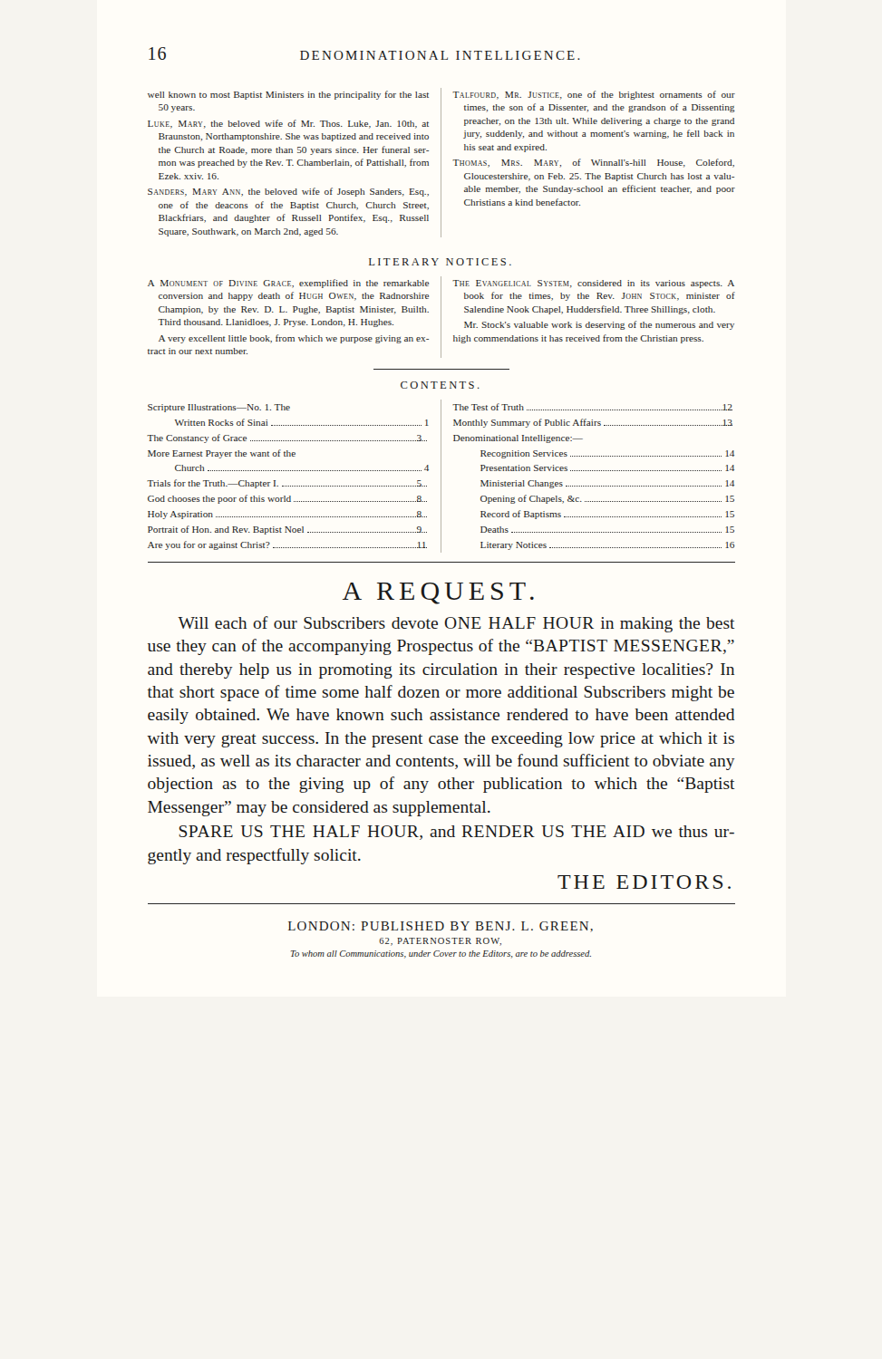16
Denominational Intelligence.
well known to most Baptist Ministers in the principality for the last 50 years.
Luke, Mary, the beloved wife of Mr. Thos. Luke, Jan. 10th, at Braunston, Northamptonshire. She was baptized and received into the Church at Roade, more than 50 years since. Her funeral sermon was preached by the Rev. T. Chamberlain, of Pattishall, from Ezek. xxiv. 16.
Sanders, Mary Ann, the beloved wife of Joseph Sanders, Esq., one of the deacons of the Baptist Church, Church Street, Blackfriars, and daughter of Russell Pontifex, Esq., Russell Square, Southwark, on March 2nd, aged 56.
Talfourd, Mr. Justice, one of the brightest ornaments of our times, the son of a Dissenter, and the grandson of a Dissenting preacher, on the 13th ult. While delivering a charge to the grand jury, suddenly, and without a moment's warning, he fell back in his seat and expired.
Thomas, Mrs. Mary, of Winnall's-hill House, Coleford, Gloucestershire, on Feb. 25. The Baptist Church has lost a valuable member, the Sunday-school an efficient teacher, and poor Christians a kind benefactor.
Literary Notices.
A Monument of Divine Grace, exemplified in the remarkable conversion and happy death of Hugh Owen, the Radnorshire Champion, by the Rev. D. L. Pughe, Baptist Minister, Builth. Third thousand. Llanidloes, J. Pryse. London, H. Hughes.
A very excellent little book, from which we purpose giving an extract in our next number.
The Evangelical System, considered in its various aspects. A book for the times, by the Rev. John Stock, minister of Salendine Nook Chapel, Huddersfield. Three Shillings, cloth.
Mr. Stock's valuable work is deserving of the numerous and very high commendations it has received from the Christian press.
Contents.
Scripture Illustrations—No. 1. The
Written Rocks of Sinai 1
The Constancy of Grace 3
More Earnest Prayer the want of the
Church 4
Trials for the Truth.—Chapter I. 5
God chooses the poor of this world 8
Holy Aspiration 8
Portrait of Hon. and Rev. Baptist Noel 9
Are you for or against Christ? 11
The Test of Truth 12
Monthly Summary of Public Affairs 13
Denominational Intelligence:—
Recognition Services 14
Presentation Services 14
Ministerial Changes 14
Opening of Chapels, &c. 15
Record of Baptisms 15
Deaths 15
Literary Notices 16
A REQUEST.
Will each of our Subscribers devote ONE HALF HOUR in making the best use they can of the accompanying Prospectus of the “BAPTIST MESSENGER,” and thereby help us in promoting its circulation in their respective localities? In that short space of time some half dozen or more additional Subscribers might be easily obtained. We have known such assistance rendered to have been attended with very great success. In the present case the exceeding low price at which it is issued, as well as its character and contents, will be found sufficient to obviate any objection as to the giving up of any other publication to which the “Baptist Messenger” may be considered as supplemental.
SPARE US THE HALF HOUR, and RENDER US THE AID we thus urgently and respectfully solicit.
THE EDITORS.
LONDON: PUBLISHED BY BENJ. L. GREEN,
62, PATERNOSTER ROW,
To whom all Communications, under Cover to the Editors, are to be addressed.